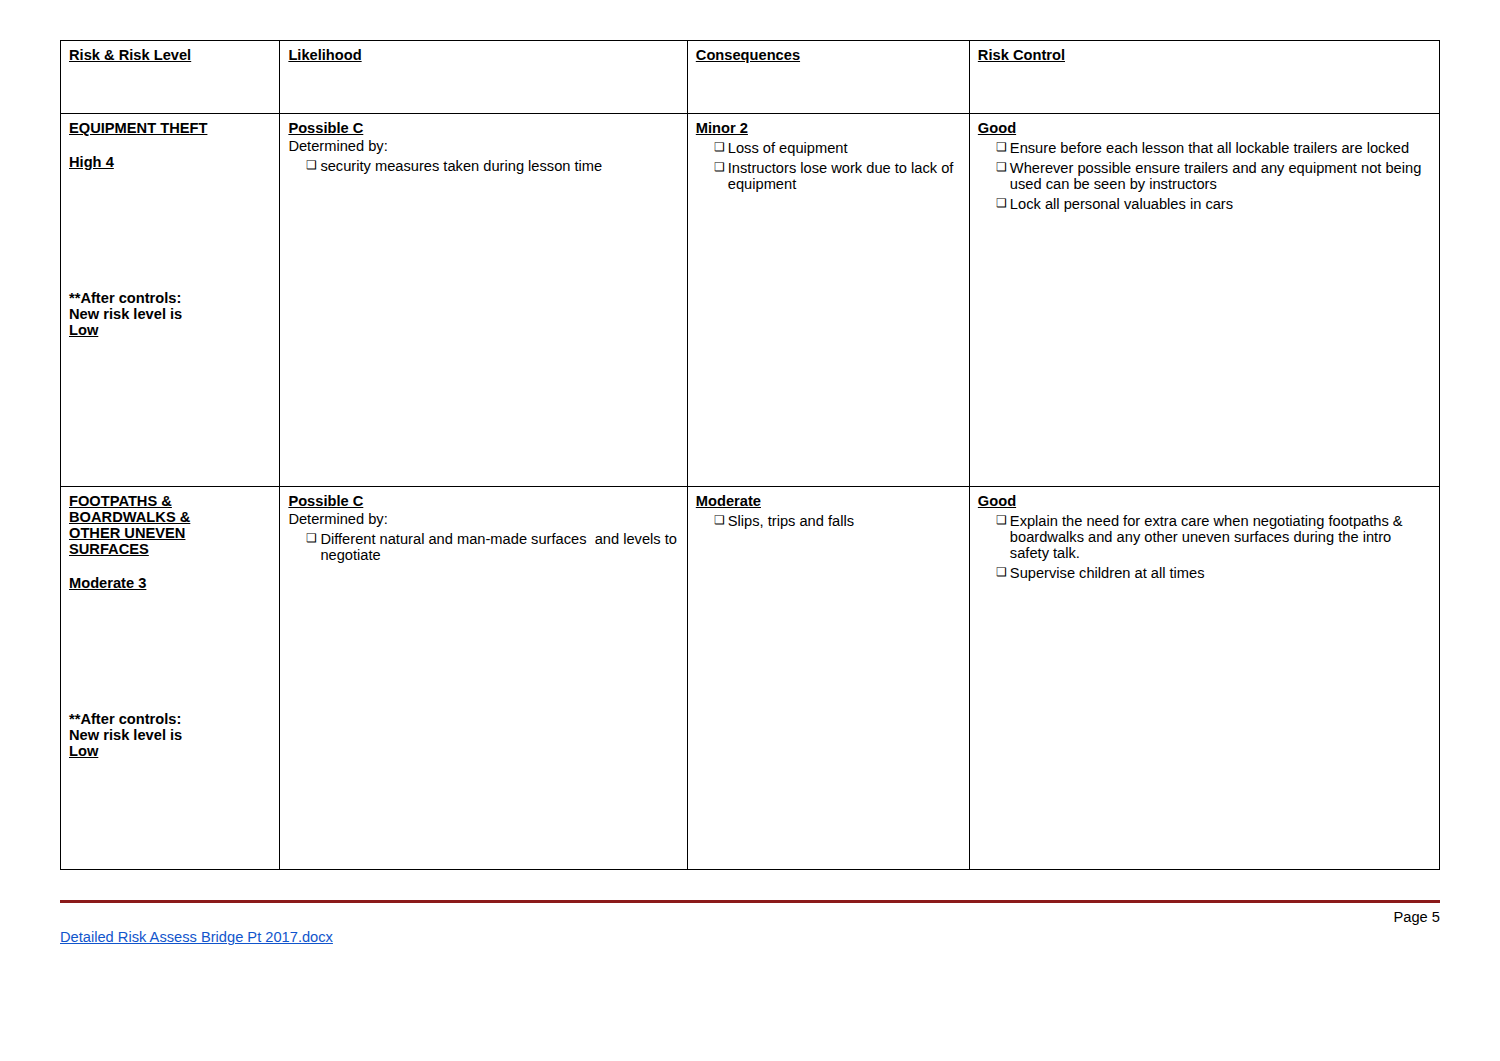| Risk & Risk Level | Likelihood | Consequences | Risk Control |
| --- | --- | --- | --- |
| EQUIPMENT THEFT High 4 **After controls: New risk level is Low | Possible C Determined by: security measures taken during lesson time | Minor 2 Loss of equipment Instructors lose work due to lack of equipment | Good Ensure before each lesson that all lockable trailers are locked Wherever possible ensure trailers and any equipment not being used can be seen by instructors Lock all personal valuables in cars |
| FOOTPATHS & BOARDWALKS & OTHER UNEVEN SURFACES Moderate 3 **After controls: New risk level is Low | Possible C Determined by: Different natural and man-made surfaces and levels to negotiate | Moderate Slips, trips and falls | Good Explain the need for extra care when negotiating footpaths & boardwalks and any other uneven surfaces during the intro safety talk. Supervise children at all times |
Page 5
Detailed Risk Assess Bridge Pt 2017.docx